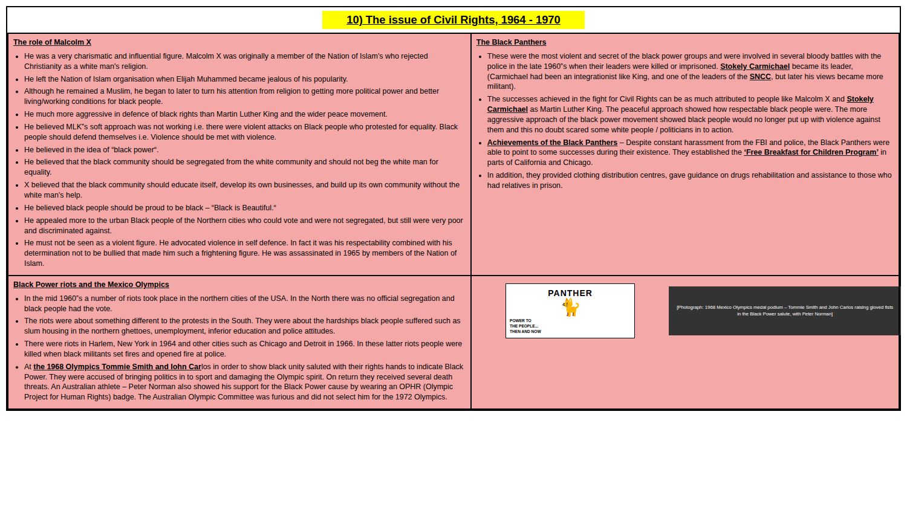10) The issue of Civil Rights, 1964 - 1970
| The role of Malcolm X He was a very charismatic and influential figure. Malcolm X was originally a member of the Nation of Islam's who rejected Christianity as a white man's religion. He left the Nation of Islam organisation when Elijah Muhammed became jealous of his popularity. Although he remained a Muslim, he began to later to turn his attention from religion to getting more political power and better living/working conditions for black people. He much more aggressive in defence of black rights than Martin Luther King and the wider peace movement. He believed MLK‟s soft approach was not working i.e. there were violent attacks on Black people who protested for equality. Black people should defend themselves i.e. Violence should be met with violence. He believed in the idea of “black power“. He believed that the black community should be segregated from the white community and should not beg the white man for equality. X believed that the black community should educate itself, develop its own businesses, and build up its own community without the white man’s help. He believed black people should be proud to be black – “Black is Beautiful.“ He appealed more to the urban Black people of the Northern cities who could vote and were not segregated, but still were very poor and discriminated against. He must not be seen as a violent figure. He advocated violence in self defence. In fact it was his respectability combined with his determination not to be bullied that made him such a frightening figure. He was assassinated in 1965 by members of the Nation of Islam. | The Black Panthers These were the most violent and secret of the black power groups and were involved in several bloody battles with the police in the late 1960‟s when their leaders were killed or imprisoned. Stokely Carmichael became its leader, (Carmichael had been an integrationist like King, and one of the leaders of the SNCC , but later his views became more militant). The successes achieved in the fight for Civil Rights can be as much attributed to people like Malcolm X and Stokely Carmichael as Martin Luther King. The peaceful approach showed how respectable black people were. The more aggressive approach of the black power movement showed black people would no longer put up with violence against them and this no doubt scared some white people / politicians in to action. Achievements of the Black Panthers – Despite constant harassment from the FBI and police, the Black Panthers were able to point to some successes during their existence. They established the ‘Free Breakfast for Children Program’ in parts of California and Chicago. In addition, they provided clothing distribution centres, gave guidance on drugs rehabilitation and assistance to those who had relatives in prison. |
| Black Power riots and the Mexico Olympics In the mid 1960‟s a number of riots took place in the northern cities of the USA. In the North there was no official segregation and black people had the vote. The riots were about something different to the protests in the South. They were about the hardships black people suffered such as slum housing in the northern ghettoes, unemployment, inferior education and police attitudes. There were riots in Harlem, New York in 1964 and other cities such as Chicago and Detroit in 1966. In these latter riots people were killed when black militants set fires and opened fire at police. At the 1968 Olympics Tommie Smith and Iohn Car los in order to show black unity saluted with their rights hands to indicate Black Power. They were accused of bringing politics in to sport and damaging the Olympic spirit. On return they received several death threats. An Australian athlete – Peter Norman also showed his support for the Black Power cause by wearing an OPHR (Olympic Project for Human Rights) badge. The Australian Olympic Committee was furious and did not select him for the 1972 Olympics. | / PANTHER 🐈 POWER TO THE PEOPLE... THEN AND NOW / [Photograph: 1968 Mexico Olympics medal podium – Tommie Smith and John Carlos raising gloved fists in the Black Power salute, with Peter Norman] / |